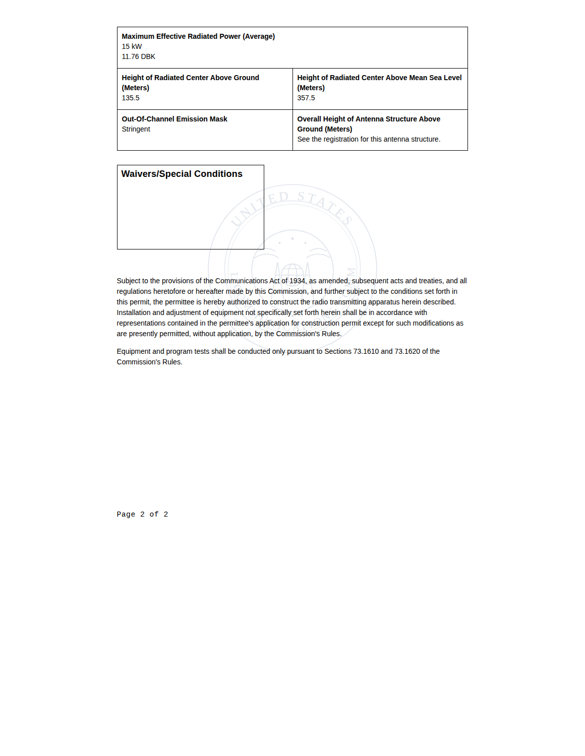UNITED STATES FEDERAL COMMUNICATIONS COMMISSION
| Maximum Effective Radiated Power (Average) 15 kW 11.76 DBK |
| Height of Radiated Center Above Ground (Meters) 135.5 | Height of Radiated Center Above Mean Sea Level (Meters) 357.5 |
| Out-Of-Channel Emission Mask Stringent | Overall Height of Antenna Structure Above Ground (Meters) See the registration for this antenna structure. |
Waivers/Special Conditions
Subject to the provisions of the Communications Act of 1934, as amended, subsequent acts and treaties, and all regulations heretofore or hereafter made by this Commission, and further subject to the conditions set forth in this permit, the permittee is hereby authorized to construct the radio transmitting apparatus herein described. Installation and adjustment of equipment not specifically set forth herein shall be in accordance with representations contained in the permittee's application for construction permit except for such modifications as are presently permitted, without application, by the Commission's Rules.
Equipment and program tests shall be conducted only pursuant to Sections 73.1610 and 73.1620 of the Commission's Rules.
Page 2 of 2